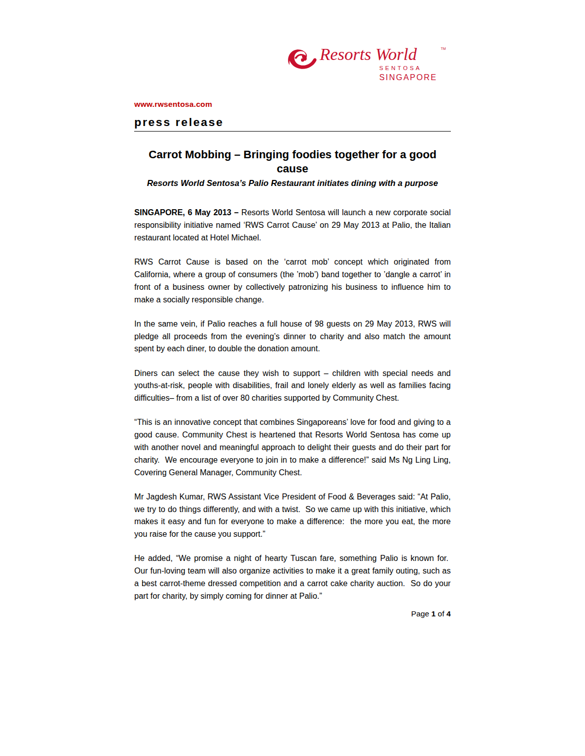Resorts World SENTOSA SINGAPORE TM
www.rwsentosa.com
press release
Carrot Mobbing – Bringing foodies together for a good cause
Resorts World Sentosa’s Palio Restaurant initiates dining with a purpose
SINGAPORE, 6 May 2013 – Resorts World Sentosa will launch a new corporate social responsibility initiative named ‘RWS Carrot Cause’ on 29 May 2013 at Palio, the Italian restaurant located at Hotel Michael.
RWS Carrot Cause is based on the ‘carrot mob’ concept which originated from California, where a group of consumers (the ’mob’) band together to ’dangle a carrot’ in front of a business owner by collectively patronizing his business to influence him to make a socially responsible change.
In the same vein, if Palio reaches a full house of 98 guests on 29 May 2013, RWS will pledge all proceeds from the evening’s dinner to charity and also match the amount spent by each diner, to double the donation amount.
Diners can select the cause they wish to support – children with special needs and youths-at-risk, people with disabilities, frail and lonely elderly as well as families facing difficulties– from a list of over 80 charities supported by Community Chest.
“This is an innovative concept that combines Singaporeans’ love for food and giving to a good cause. Community Chest is heartened that Resorts World Sentosa has come up with another novel and meaningful approach to delight their guests and do their part for charity. We encourage everyone to join in to make a difference!” said Ms Ng Ling Ling, Covering General Manager, Community Chest.
Mr Jagdesh Kumar, RWS Assistant Vice President of Food & Beverages said: “At Palio, we try to do things differently, and with a twist. So we came up with this initiative, which makes it easy and fun for everyone to make a difference: the more you eat, the more you raise for the cause you support.”
He added, “We promise a night of hearty Tuscan fare, something Palio is known for. Our fun-loving team will also organize activities to make it a great family outing, such as a best carrot-theme dressed competition and a carrot cake charity auction. So do your part for charity, by simply coming for dinner at Palio.”
Page 1 of 4